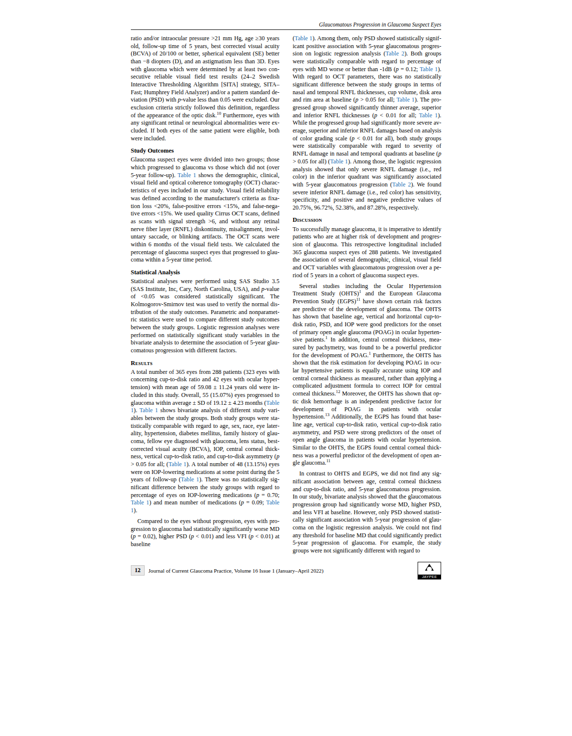Glaucomatous Progression in Glaucoma Suspect Eyes
ratio and/or intraocular pressure >21 mm Hg, age ≥30 years old, follow-up time of 5 years, best corrected visual acuity (BCVA) of 20/100 or better, spherical equivalent (SE) better than −8 diopters (D), and an astigmatism less than 3D. Eyes with glaucoma which were determined by at least two consecutive reliable visual field test results (24–2 Swedish Interactive Thresholding Algorithm [SITA] strategy, SITA–Fast; Humphrey Field Analyzer) and/or a pattern standard deviation (PSD) with p-value less than 0.05 were excluded. Our exclusion criteria strictly followed this definition, regardless of the appearance of the optic disk.10 Furthermore, eyes with any significant retinal or neurological abnormalities were excluded. If both eyes of the same patient were eligible, both were included.
Study Outcomes
Glaucoma suspect eyes were divided into two groups; those which progressed to glaucoma vs those which did not (over 5-year follow-up). Table 1 shows the demographic, clinical, visual field and optical coherence tomography (OCT) characteristics of eyes included in our study. Visual field reliability was defined according to the manufacturer's criteria as fixation loss <20%, false-positive errors <15%, and false-negative errors <15%. We used quality Cirrus OCT scans, defined as scans with signal strength >6, and without any retinal nerve fiber layer (RNFL) diskontinuity, misalignment, involuntary saccade, or blinking artifacts. The OCT scans were within 6 months of the visual field tests. We calculated the percentage of glaucoma suspect eyes that progressed to glaucoma within a 5-year time period.
Statistical Analysis
Statistical analyses were performed using SAS Studio 3.5 (SAS Institute, Inc, Cary, North Carolina, USA), and p-value of <0.05 was considered statistically significant. The Kolmogorov-Smirnov test was used to verify the normal distribution of the study outcomes. Parametric and nonparametric statistics were used to compare different study outcomes between the study groups. Logistic regression analyses were performed on statistically significant study variables in the bivariate analysis to determine the association of 5-year glaucomatous progression with different factors.
Results
A total number of 365 eyes from 288 patients (323 eyes with concerning cup-to-disk ratio and 42 eyes with ocular hypertension) with mean age of 59.08 ± 11.24 years old were included in this study. Overall, 55 (15.07%) eyes progressed to glaucoma within average ± SD of 19.12 ± 4.23 months (Table 1). Table 1 shows bivariate analysis of different study variables between the study groups. Both study groups were statistically comparable with regard to age, sex, race, eye laterality, hypertension, diabetes mellitus, family history of glaucoma, fellow eye diagnosed with glaucoma, lens status, best-corrected visual acuity (BCVA), IOP, central corneal thickness, vertical cup-to-disk ratio, and cup-to-disk asymmetry (p > 0.05 for all; (Table 1). A total number of 48 (13.15%) eyes were on IOP-lowering medications at some point during the 5 years of follow-up (Table 1). There was no statistically significant difference between the study groups with regard to percentage of eyes on IOP-lowering medications (p = 0.70; Table 1) and mean number of medications (p = 0.09; Table 1).
Compared to the eyes without progression, eyes with progression to glaucoma had statistically significantly worse MD (p = 0.02), higher PSD (p < 0.01) and less VFI (p < 0.01) at baseline
(Table 1). Among them, only PSD showed statistically significant positive association with 5-year glaucomatous progression on logistic regression analysis (Table 2). Both groups were statistically comparable with regard to percentage of eyes with MD worse or better than -1dB (p = 0.12; Table 1). With regard to OCT parameters, there was no statistically significant difference between the study groups in terms of nasal and temporal RNFL thicknesses, cup volume, disk area and rim area at baseline (p > 0.05 for all; Table 1). The progressed group showed significantly thinner average, superior and inferior RNFL thicknesses (p < 0.01 for all; Table 1). While the progressed group had significantly more severe average, superior and inferior RNFL damages based on analysis of color grading scale (p < 0.01 for all), both study groups were statistically comparable with regard to severity of RNFL damage in nasal and temporal quadrants at baseline (p > 0.05 for all) (Table 1). Among those, the logistic regression analysis showed that only severe RNFL damage (i.e., red color) in the inferior quadrant was significantly associated with 5-year glaucomatous progression (Table 2). We found severe inferior RNFL damage (i.e., red color) has sensitivity, specificity, and positive and negative predictive values of 20.75%, 96.72%, 52.38%, and 87.28%, respectively.
Discussion
To successfully manage glaucoma, it is imperative to identify patients who are at higher risk of development and progression of glaucoma. This retrospective longitudinal included 365 glaucoma suspect eyes of 288 patients. We investigated the association of several demographic, clinical, visual field and OCT variables with glaucomatous progression over a period of 5 years in a cohort of glaucoma suspect eyes.
Several studies including the Ocular Hypertension Treatment Study (OHTS)1 and the European Glaucoma Prevention Study (EGPS)11 have shown certain risk factors are predictive of the development of glaucoma. The OHTS has shown that baseline age, vertical and horizontal cup-to-disk ratio, PSD, and IOP were good predictors for the onset of primary open angle glaucoma (POAG) in ocular hypertensive patients.1 In addition, central corneal thickness, measured by pachymetry, was found to be a powerful predictor for the development of POAG.1 Furthermore, the OHTS has shown that the risk estimation for developing POAG in ocular hypertensive patients is equally accurate using IOP and central corneal thickness as measured, rather than applying a complicated adjustment formula to correct IOP for central corneal thickness.12 Moreover, the OHTS has shown that optic disk hemorrhage is an independent predictive factor for development of POAG in patients with ocular hypertension.13 Additionally, the EGPS has found that baseline age, vertical cup-to-disk ratio, vertical cup-to-disk ratio asymmetry, and PSD were strong predictors of the onset of open angle glaucoma in patients with ocular hypertension. Similar to the OHTS, the EGPS found central corneal thickness was a powerful predictor of the development of open angle glaucoma.11
In contrast to OHTS and EGPS, we did not find any significant association between age, central corneal thickness and cup-to-disk ratio, and 5-year glaucomatous progression. In our study, bivariate analysis showed that the glaucomatous progression group had significantly worse MD, higher PSD, and less VFI at baseline. However, only PSD showed statistically significant association with 5-year progression of glaucoma on the logistic regression analysis. We could not find any threshold for baseline MD that could significantly predict 5-year progression of glaucoma. For example, the study groups were not significantly different with regard to
12 Journal of Current Glaucoma Practice, Volume 16 Issue 1 (January–April 2022)
JAYPEE